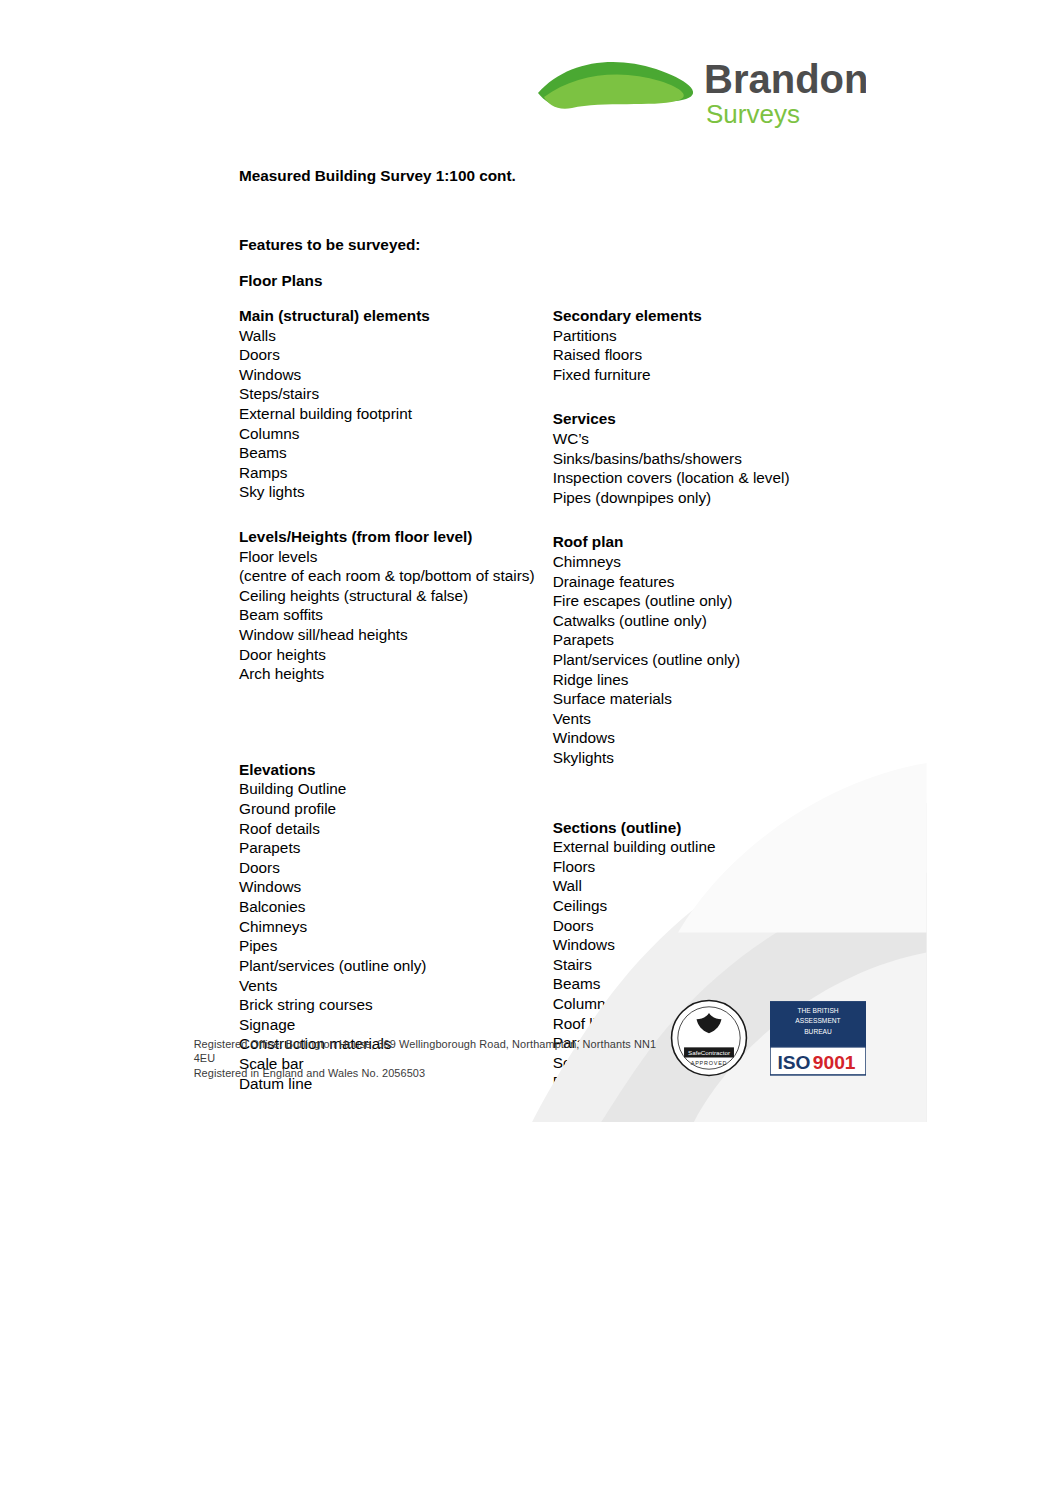Brandon Surveys
Measured Building Survey 1:100 cont.
Features to be surveyed:
Floor Plans
Main (structural) elements
Walls
Doors
Windows
Steps/stairs
External building footprint
Columns
Beams
Ramps
Sky lights
Levels/Heights (from floor level)
Floor levels
(centre of each room & top/bottom of stairs)
Ceiling heights (structural & false)
Beam soffits
Window sill/head heights
Door heights
Arch heights
Elevations
Building Outline
Ground profile
Roof details
Parapets
Doors
Windows
Balconies
Chimneys
Pipes
Plant/services (outline only)
Vents
Brick string courses
Signage
Construction materials
Scale bar
Datum line
Secondary elements
Partitions
Raised floors
Fixed furniture
Services
WC’s
Sinks/basins/baths/showers
Inspection covers (location & level)
Pipes (downpipes only)
Roof plan
Chimneys
Drainage features
Fire escapes (outline only)
Catwalks (outline only)
Parapets
Plant/services (outline only)
Ridge lines
Surface materials
Vents
Windows
Skylights
Sections (outline)
External building outline
Floors
Wall
Ceilings
Doors
Windows
Stairs
Beams
Columns
Roof line
Parapets
Scale bar
Datum line
Registered Office: Burlington House, 369 Wellingborough Road, Northampton, Northants NN1 4EU
Registered in England and Wales No. 2056503
SafeContractor APPROVED THE BRITISH ASSESSMENT BUREAU ISO 9001